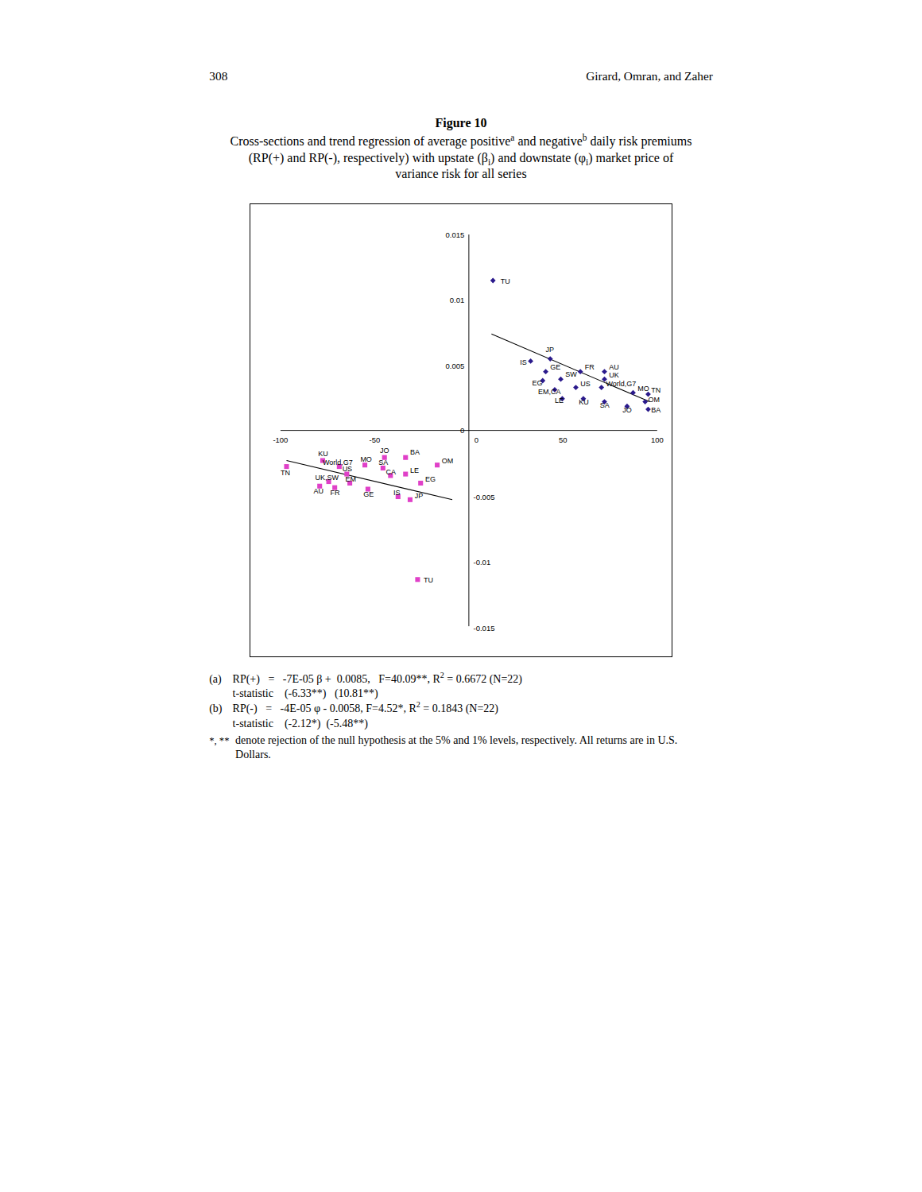308 Girard, Omran, and Zaher
Figure 10
Cross-sections and trend regression of average positivea and negativeb daily risk premiums (RP(+) and RP(-), respectively) with upstate (βi) and downstate (φi) market price of variance risk for all series
Axis geometry: x: -100 -> 40 px ; 100 -> 540 px (x_px = 290 + 2.5 * x_val) y: 0.015 -> 40 px ; -0.015 -> 560 px (y_px = 300 - 17333.33 * y_val) 0.015 0.01 0.005 0 -0.005 -0.01 -0.015 -100 -50 0 50 100 TU JP IS GE EG SW FR AU UK US EM,CA World,G7 MO TN LE KU SA JO OM BA TN KU World,G7 MO JO BA SA OM US CA LE UK,SW EM EG AU FR GE IS JP TU
(a)
RP(+) = -7E-05 β + 0.0085, F=40.09**, R2 = 0.6672 (N=22)
t-statistic (-6.33**) (10.81**)
(b)
RP(-) = -4E-05 φ - 0.0058, F=4.52*, R2 = 0.1843 (N=22)
t-statistic (-2.12*) (-5.48**)
*, **
denote rejection of the null hypothesis at the 5% and 1% levels, respectively. All returns are in U.S. Dollars.